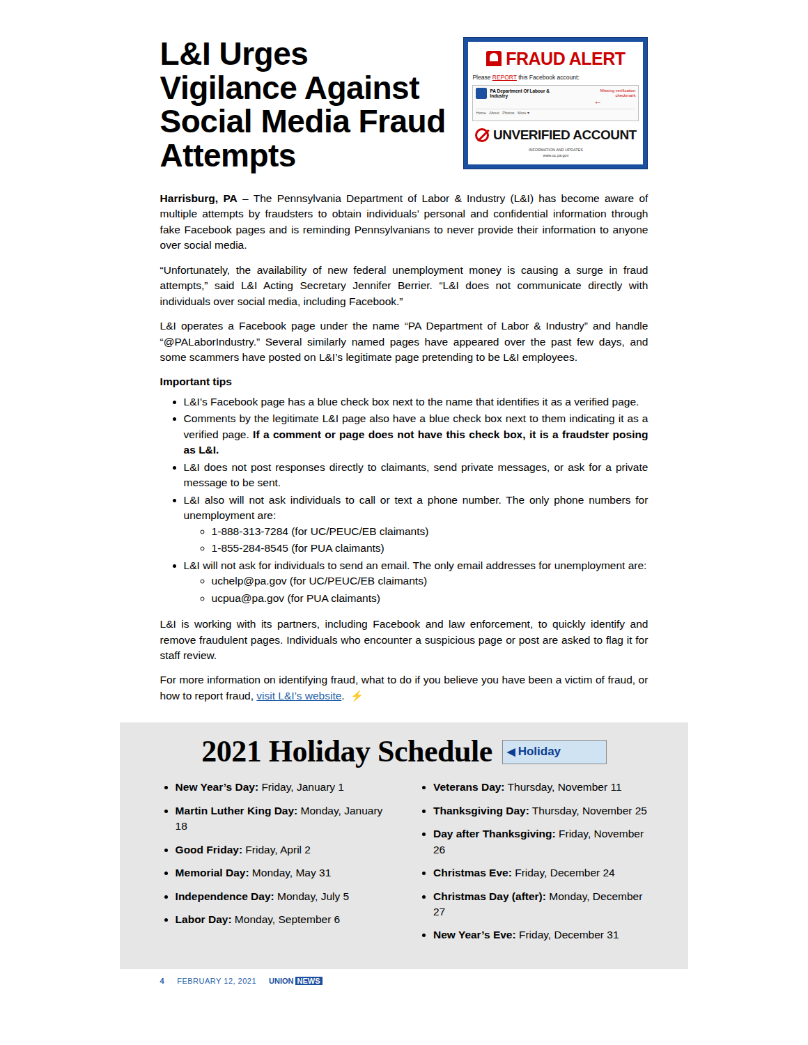L&I Urges Vigilance Against Social Media Fraud Attempts
FRAUD ALERT
Please REPORT this Facebook account:
PA Department Of Labour &
Industry
Missing verification
checkmark
←
Home About Photos More ▾
UNVERIFIED ACCOUNT
INFORMATION AND UPDATES
www.uc.pa.gov
Harrisburg, PA – The Pennsylvania Department of Labor & Industry (L&I) has become aware of multiple attempts by fraudsters to obtain individuals’ personal and confidential information through fake Facebook pages and is reminding Pennsylvanians to never provide their information to anyone over social media.
“Unfortunately, the availability of new federal unemployment money is causing a surge in fraud attempts,” said L&I Acting Secretary Jennifer Berrier. “L&I does not communicate directly with individuals over social media, including Facebook.”
L&I operates a Facebook page under the name “PA Department of Labor & Industry” and handle “@PALaborIndustry.” Several similarly named pages have appeared over the past few days, and some scammers have posted on L&I’s legitimate page pretending to be L&I employees.
Important tips
L&I’s Facebook page has a blue check box next to the name that identifies it as a verified page.
Comments by the legitimate L&I page also have a blue check box next to them indicating it as a verified page. If a comment or page does not have this check box, it is a fraudster posing as L&I.
L&I does not post responses directly to claimants, send private messages, or ask for a private message to be sent.
L&I also will not ask individuals to call or text a phone number. The only phone numbers for unemployment are:
1-888-313-7284 (for UC/PEUC/EB claimants)
1-855-284-8545 (for PUA claimants)
L&I will not ask for individuals to send an email. The only email addresses for unemployment are:
uchelp@pa.gov (for UC/PEUC/EB claimants)
ucpua@pa.gov (for PUA claimants)
L&I is working with its partners, including Facebook and law enforcement, to quickly identify and remove fraudulent pages. Individuals who encounter a suspicious page or post are asked to flag it for staff review.
For more information on identifying fraud, what to do if you believe you have been a victim of fraud, or how to report fraud, visit L&I’s website. ⚡
2021 Holiday Schedule
◀Holiday
New Year’s Day: Friday, January 1
Martin Luther King Day: Monday, January 18
Good Friday: Friday, April 2
Memorial Day: Monday, May 31
Independence Day: Monday, July 5
Labor Day: Monday, September 6
Veterans Day: Thursday, November 11
Thanksgiving Day: Thursday, November 25
Day after Thanksgiving: Friday, November 26
Christmas Eve: Friday, December 24
Christmas Day (after): Monday, December 27
New Year’s Eve: Friday, December 31
4 February 12, 2021 UNIONNEWS